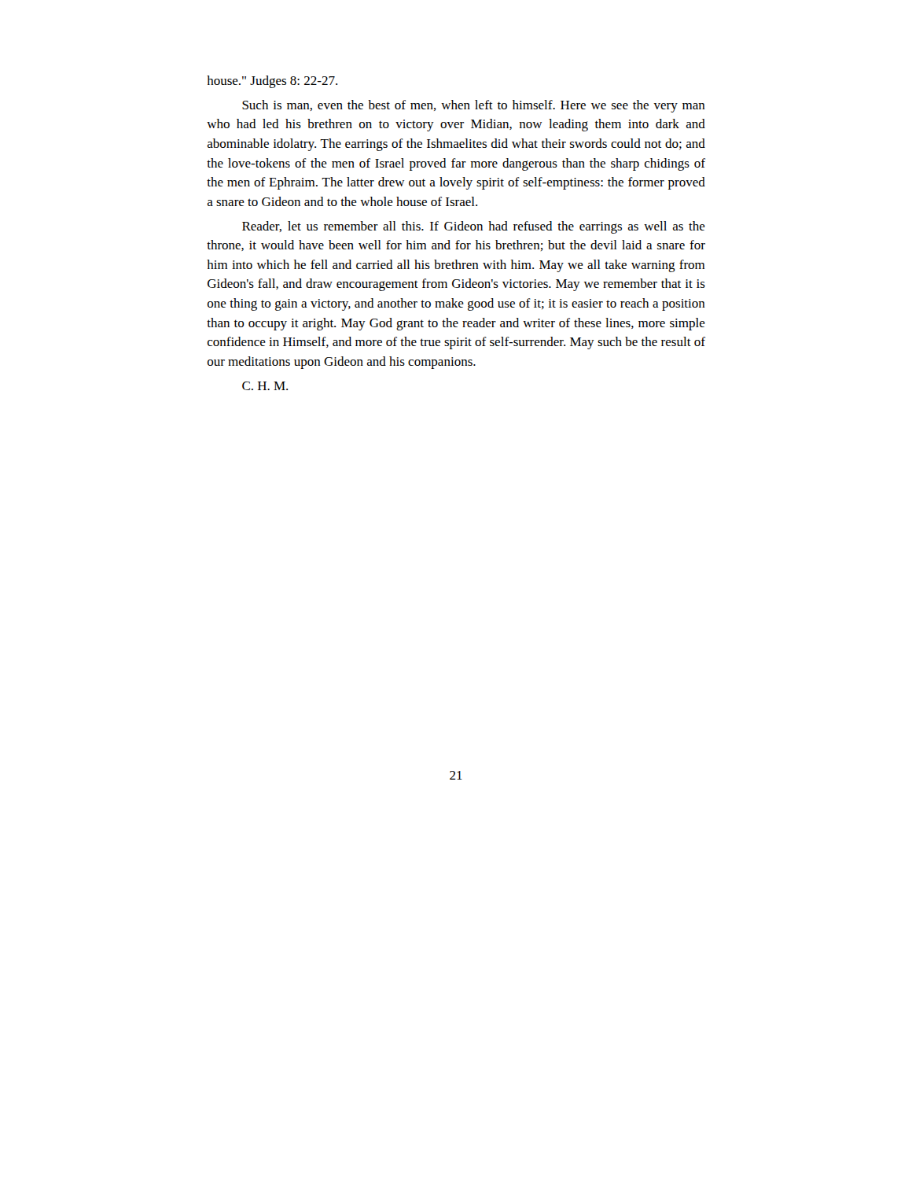house." Judges 8: 22-27.
Such is man, even the best of men, when left to himself. Here we see the very man who had led his brethren on to victory over Midian, now leading them into dark and abominable idolatry. The earrings of the Ishmaelites did what their swords could not do; and the love-tokens of the men of Israel proved far more dangerous than the sharp chidings of the men of Ephraim. The latter drew out a lovely spirit of self-emptiness: the former proved a snare to Gideon and to the whole house of Israel.
Reader, let us remember all this. If Gideon had refused the earrings as well as the throne, it would have been well for him and for his brethren; but the devil laid a snare for him into which he fell and carried all his brethren with him. May we all take warning from Gideon's fall, and draw encouragement from Gideon's victories. May we remember that it is one thing to gain a victory, and another to make good use of it; it is easier to reach a position than to occupy it aright. May God grant to the reader and writer of these lines, more simple confidence in Himself, and more of the true spirit of self-surrender. May such be the result of our meditations upon Gideon and his companions.
C. H. M.
21